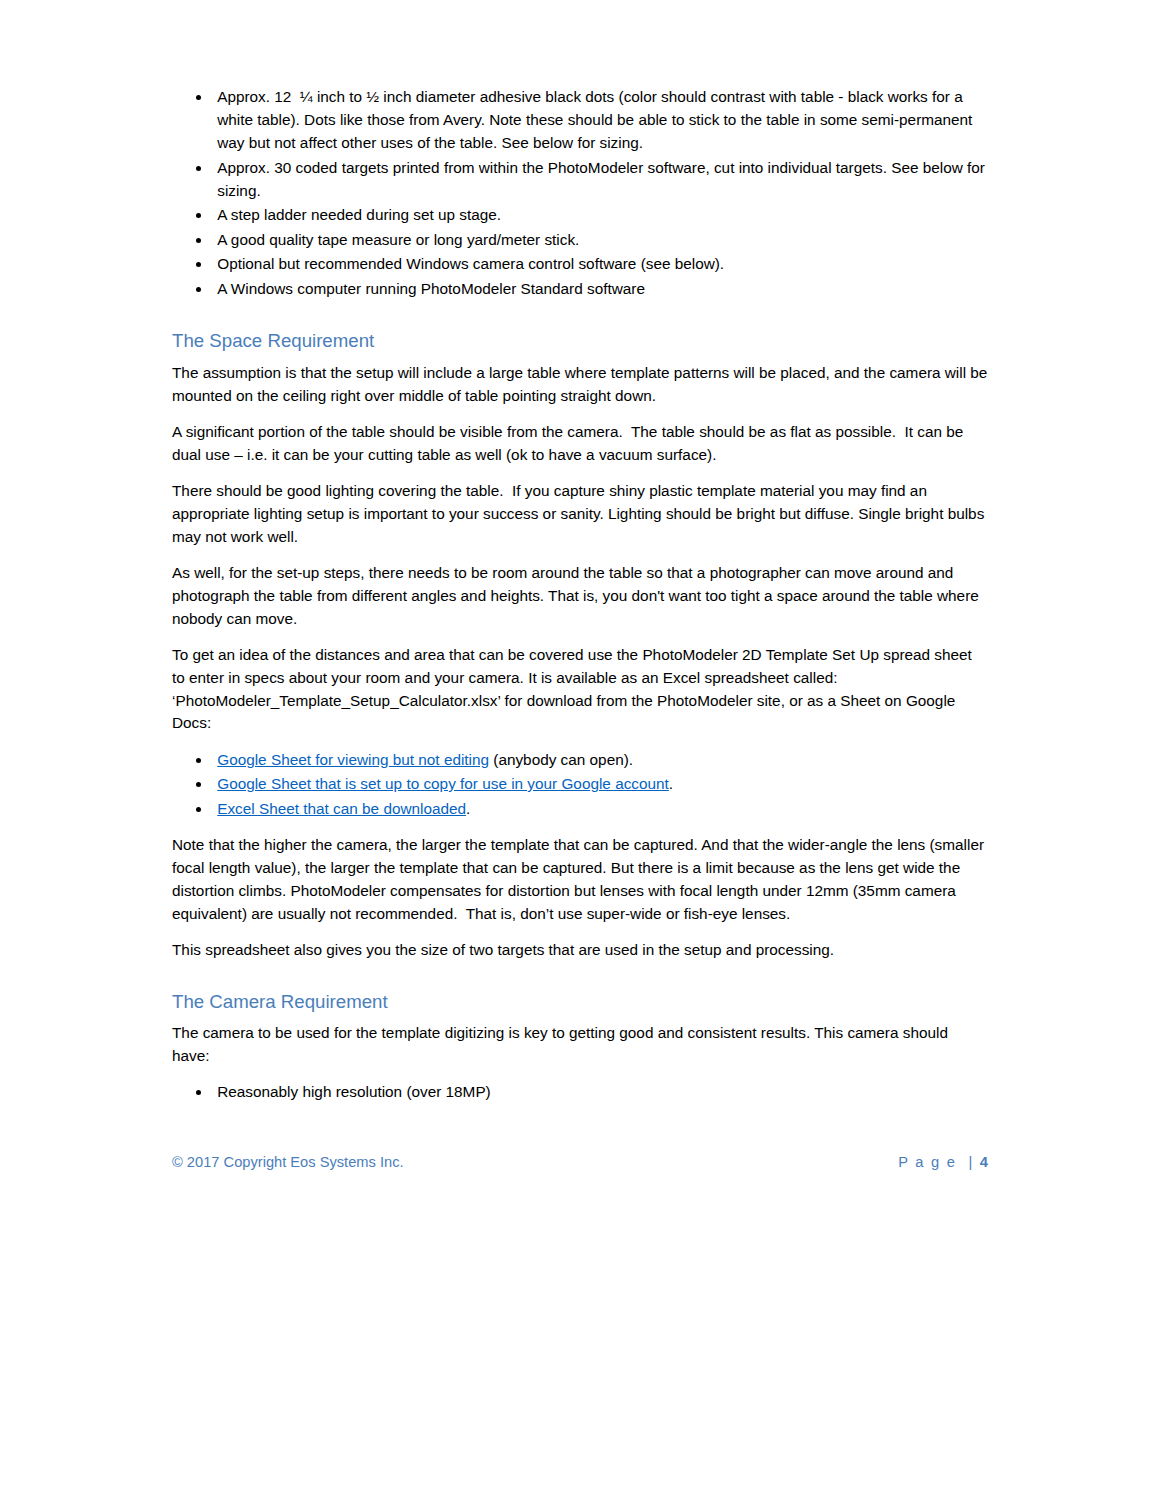Approx. 12 ¼ inch to ½ inch diameter adhesive black dots (color should contrast with table - black works for a white table). Dots like those from Avery. Note these should be able to stick to the table in some semi-permanent way but not affect other uses of the table. See below for sizing.
Approx. 30 coded targets printed from within the PhotoModeler software, cut into individual targets. See below for sizing.
A step ladder needed during set up stage.
A good quality tape measure or long yard/meter stick.
Optional but recommended Windows camera control software (see below).
A Windows computer running PhotoModeler Standard software
The Space Requirement
The assumption is that the setup will include a large table where template patterns will be placed, and the camera will be mounted on the ceiling right over middle of table pointing straight down.
A significant portion of the table should be visible from the camera. The table should be as flat as possible. It can be dual use – i.e. it can be your cutting table as well (ok to have a vacuum surface).
There should be good lighting covering the table. If you capture shiny plastic template material you may find an appropriate lighting setup is important to your success or sanity. Lighting should be bright but diffuse. Single bright bulbs may not work well.
As well, for the set-up steps, there needs to be room around the table so that a photographer can move around and photograph the table from different angles and heights. That is, you don't want too tight a space around the table where nobody can move.
To get an idea of the distances and area that can be covered use the PhotoModeler 2D Template Set Up spread sheet to enter in specs about your room and your camera. It is available as an Excel spreadsheet called: ‘PhotoModeler_Template_Setup_Calculator.xlsx’ for download from the PhotoModeler site, or as a Sheet on Google Docs:
Google Sheet for viewing but not editing (anybody can open).
Google Sheet that is set up to copy for use in your Google account.
Excel Sheet that can be downloaded.
Note that the higher the camera, the larger the template that can be captured. And that the wider-angle the lens (smaller focal length value), the larger the template that can be captured. But there is a limit because as the lens get wide the distortion climbs. PhotoModeler compensates for distortion but lenses with focal length under 12mm (35mm camera equivalent) are usually not recommended. That is, don’t use super-wide or fish-eye lenses.
This spreadsheet also gives you the size of two targets that are used in the setup and processing.
The Camera Requirement
The camera to be used for the template digitizing is key to getting good and consistent results. This camera should have:
Reasonably high resolution (over 18MP)
© 2017 Copyright Eos Systems Inc. P a g e | 4